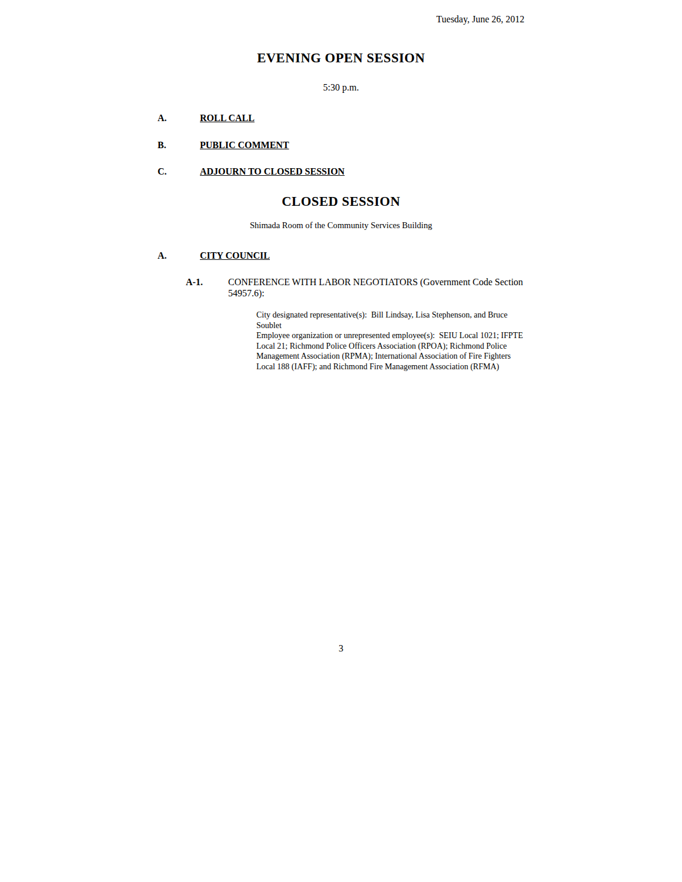Tuesday, June 26, 2012
EVENING OPEN SESSION
5:30 p.m.
A.
ROLL CALL
B.
PUBLIC COMMENT
C.
ADJOURN TO CLOSED SESSION
CLOSED SESSION
Shimada Room of the Community Services Building
A.
CITY COUNCIL
A-1.
CONFERENCE WITH LABOR NEGOTIATORS (Government Code Section 54957.6):
City designated representative(s): Bill Lindsay, Lisa Stephenson, and Bruce Soublet
Employee organization or unrepresented employee(s): SEIU Local 1021; IFPTE Local 21; Richmond Police Officers Association (RPOA); Richmond Police Management Association (RPMA); International Association of Fire Fighters Local 188 (IAFF); and Richmond Fire Management Association (RFMA)
3